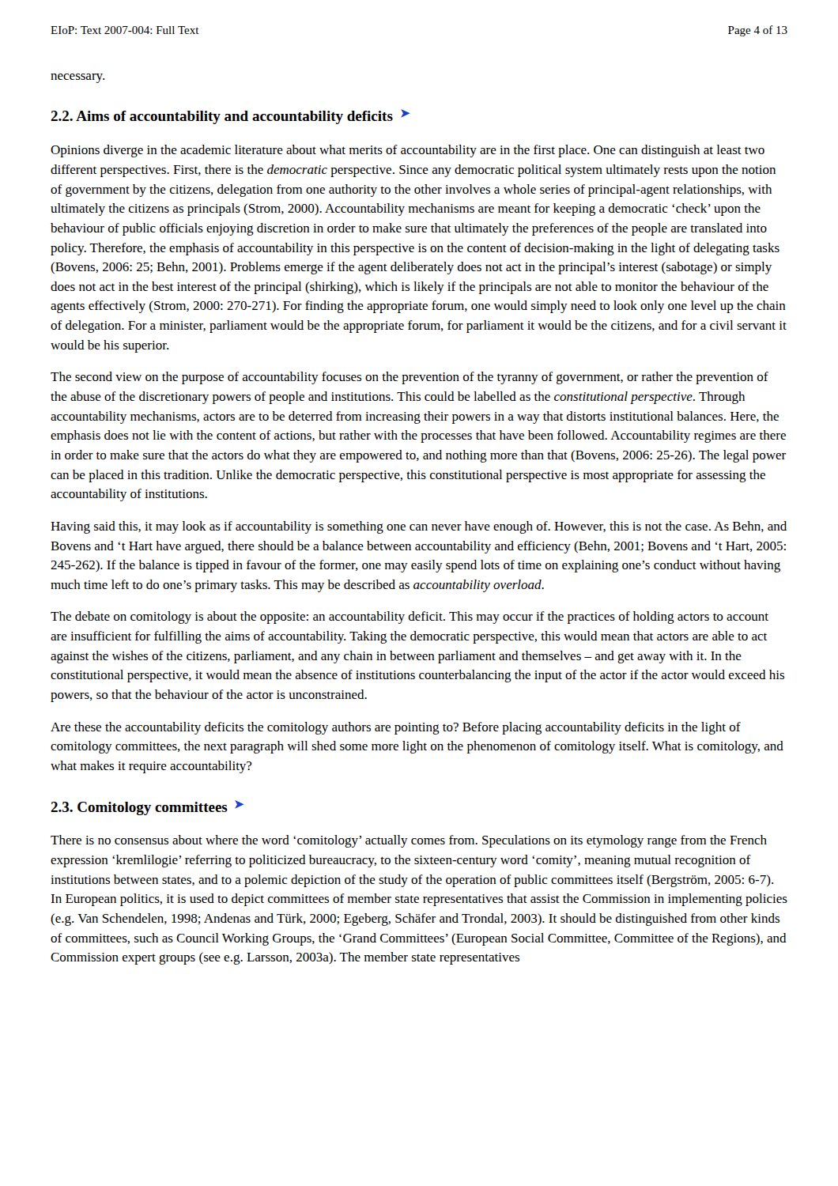EIoP: Text 2007-004: Full Text
Page 4 of 13
necessary.
2.2. Aims of accountability and accountability deficits ➤
Opinions diverge in the academic literature about what merits of accountability are in the first place. One can distinguish at least two different perspectives. First, there is the democratic perspective. Since any democratic political system ultimately rests upon the notion of government by the citizens, delegation from one authority to the other involves a whole series of principal-agent relationships, with ultimately the citizens as principals (Strom, 2000). Accountability mechanisms are meant for keeping a democratic ‘check’ upon the behaviour of public officials enjoying discretion in order to make sure that ultimately the preferences of the people are translated into policy. Therefore, the emphasis of accountability in this perspective is on the content of decision-making in the light of delegating tasks (Bovens, 2006: 25; Behn, 2001). Problems emerge if the agent deliberately does not act in the principal’s interest (sabotage) or simply does not act in the best interest of the principal (shirking), which is likely if the principals are not able to monitor the behaviour of the agents effectively (Strom, 2000: 270-271). For finding the appropriate forum, one would simply need to look only one level up the chain of delegation. For a minister, parliament would be the appropriate forum, for parliament it would be the citizens, and for a civil servant it would be his superior.
The second view on the purpose of accountability focuses on the prevention of the tyranny of government, or rather the prevention of the abuse of the discretionary powers of people and institutions. This could be labelled as the constitutional perspective. Through accountability mechanisms, actors are to be deterred from increasing their powers in a way that distorts institutional balances. Here, the emphasis does not lie with the content of actions, but rather with the processes that have been followed. Accountability regimes are there in order to make sure that the actors do what they are empowered to, and nothing more than that (Bovens, 2006: 25-26). The legal power can be placed in this tradition. Unlike the democratic perspective, this constitutional perspective is most appropriate for assessing the accountability of institutions.
Having said this, it may look as if accountability is something one can never have enough of. However, this is not the case. As Behn, and Bovens and ‘t Hart have argued, there should be a balance between accountability and efficiency (Behn, 2001; Bovens and ‘t Hart, 2005: 245-262). If the balance is tipped in favour of the former, one may easily spend lots of time on explaining one’s conduct without having much time left to do one’s primary tasks. This may be described as accountability overload.
The debate on comitology is about the opposite: an accountability deficit. This may occur if the practices of holding actors to account are insufficient for fulfilling the aims of accountability. Taking the democratic perspective, this would mean that actors are able to act against the wishes of the citizens, parliament, and any chain in between parliament and themselves – and get away with it. In the constitutional perspective, it would mean the absence of institutions counterbalancing the input of the actor if the actor would exceed his powers, so that the behaviour of the actor is unconstrained.
Are these the accountability deficits the comitology authors are pointing to? Before placing accountability deficits in the light of comitology committees, the next paragraph will shed some more light on the phenomenon of comitology itself. What is comitology, and what makes it require accountability?
2.3. Comitology committees ➤
There is no consensus about where the word ‘comitology’ actually comes from. Speculations on its etymology range from the French expression ‘kremlilogie’ referring to politicized bureaucracy, to the sixteen-century word ‘comity’, meaning mutual recognition of institutions between states, and to a polemic depiction of the study of the operation of public committees itself (Bergström, 2005: 6-7). In European politics, it is used to depict committees of member state representatives that assist the Commission in implementing policies (e.g. Van Schendelen, 1998; Andenas and Türk, 2000; Egeberg, Schäfer and Trondal, 2003). It should be distinguished from other kinds of committees, such as Council Working Groups, the ‘Grand Committees’ (European Social Committee, Committee of the Regions), and Commission expert groups (see e.g. Larsson, 2003a). The member state representatives